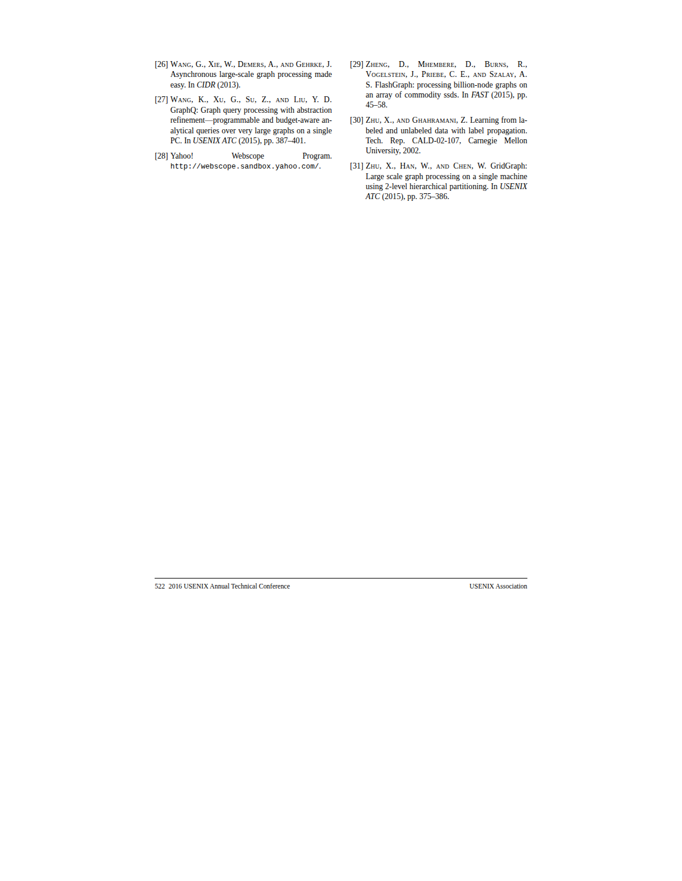[26]
Wang, G., Xie, W., Demers, A., and Gehrke, J. Asynchronous large-scale graph processing made easy. In CIDR (2013).
[27]
Wang, K., Xu, G., Su, Z., and Liu, Y. D. GraphQ: Graph query processing with abstraction refinement—programmable and budget-aware analytical queries over very large graphs on a single PC. In USENIX ATC (2015), pp. 387–401.
[28]
Yahoo! Webscope Program. http://webscope.sandbox.yahoo.com/.
[29]
Zheng, D., Mhembere, D., Burns, R., Vogelstein, J., Priebe, C. E., and Szalay, A. S. FlashGraph: processing billion-node graphs on an array of commodity ssds. In FAST (2015), pp. 45–58.
[30]
Zhu, X., and Ghahramani, Z. Learning from labeled and unlabeled data with label propagation. Tech. Rep. CALD-02-107, Carnegie Mellon University, 2002.
[31]
Zhu, X., Han, W., and Chen, W. GridGraph: Large scale graph processing on a single machine using 2-level hierarchical partitioning. In USENIX ATC (2015), pp. 375–386.
5222016 USENIX Annual Technical Conference
USENIX Association